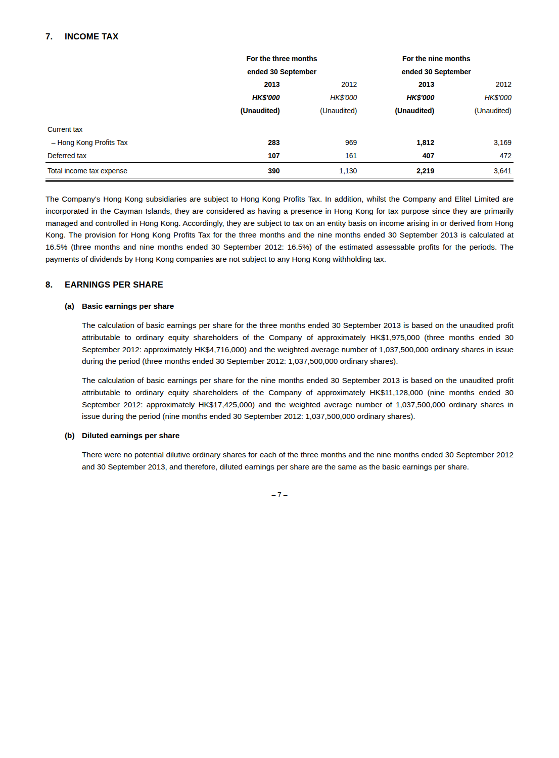7. INCOME TAX
| | For the three months | For the nine months |
| | ended 30 September | ended 30 September |
| | 2013 | 2012 | 2013 | 2012 |
| | HK$'000 | HK$'000 | HK$'000 | HK$'000 |
| | (Unaudited) | (Unaudited) | (Unaudited) | (Unaudited) |
| Current tax | | | | |
| – Hong Kong Profits Tax | 283 | 969 | 1,812 | 3,169 |
| Deferred tax | 107 | 161 | 407 | 472 |
| Total income tax expense | 390 | 1,130 | 2,219 | 3,641 |
The Company's Hong Kong subsidiaries are subject to Hong Kong Profits Tax. In addition, whilst the Company and Elitel Limited are incorporated in the Cayman Islands, they are considered as having a presence in Hong Kong for tax purpose since they are primarily managed and controlled in Hong Kong. Accordingly, they are subject to tax on an entity basis on income arising in or derived from Hong Kong. The provision for Hong Kong Profits Tax for the three months and the nine months ended 30 September 2013 is calculated at 16.5% (three months and nine months ended 30 September 2012: 16.5%) of the estimated assessable profits for the periods. The payments of dividends by Hong Kong companies are not subject to any Hong Kong withholding tax.
8. EARNINGS PER SHARE
(a) Basic earnings per share
The calculation of basic earnings per share for the three months ended 30 September 2013 is based on the unaudited profit attributable to ordinary equity shareholders of the Company of approximately HK$1,975,000 (three months ended 30 September 2012: approximately HK$4,716,000) and the weighted average number of 1,037,500,000 ordinary shares in issue during the period (three months ended 30 September 2012: 1,037,500,000 ordinary shares).
The calculation of basic earnings per share for the nine months ended 30 September 2013 is based on the unaudited profit attributable to ordinary equity shareholders of the Company of approximately HK$11,128,000 (nine months ended 30 September 2012: approximately HK$17,425,000) and the weighted average number of 1,037,500,000 ordinary shares in issue during the period (nine months ended 30 September 2012: 1,037,500,000 ordinary shares).
(b) Diluted earnings per share
There were no potential dilutive ordinary shares for each of the three months and the nine months ended 30 September 2012 and 30 September 2013, and therefore, diluted earnings per share are the same as the basic earnings per share.
– 7 –